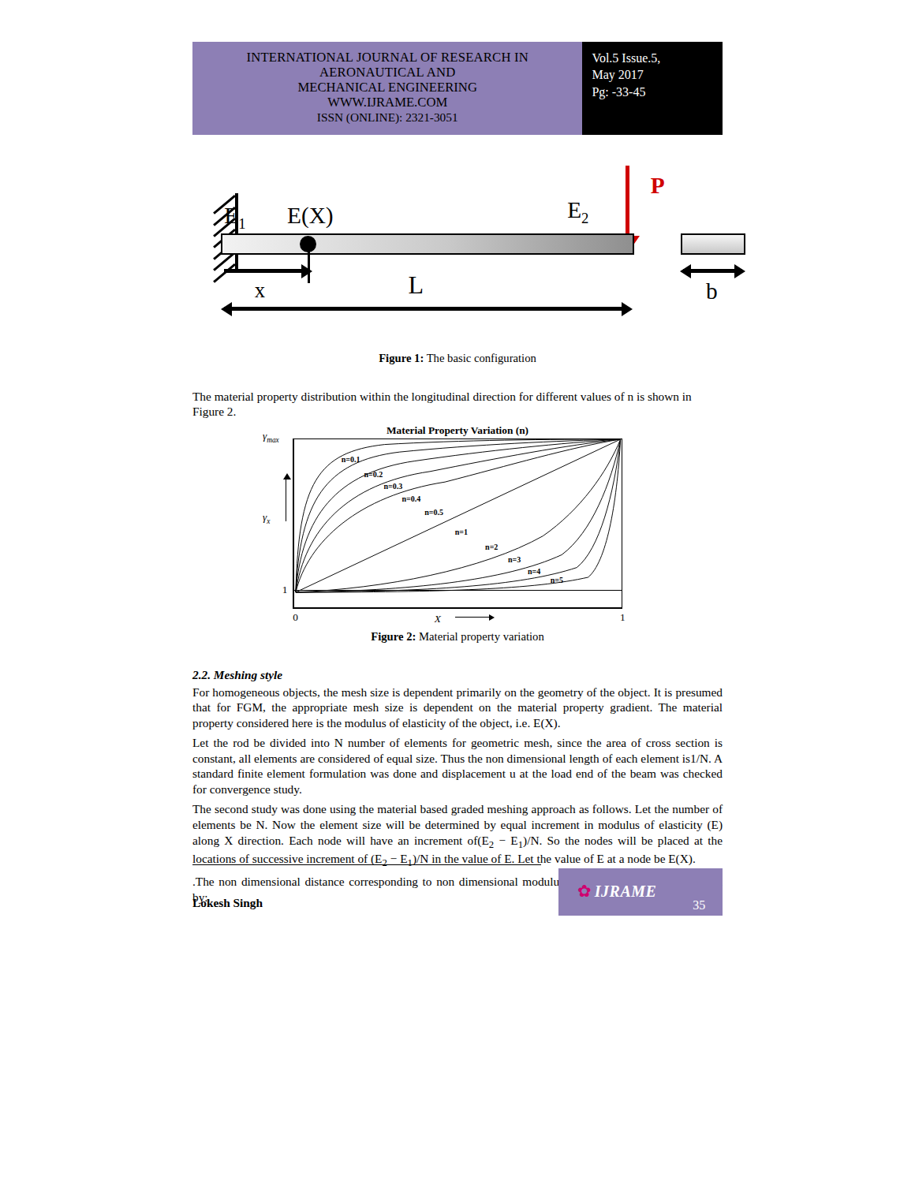INTERNATIONAL JOURNAL OF RESEARCH IN AERONAUTICAL AND
MECHANICAL ENGINEERING
WWW.IJRAME.COM
ISSN (ONLINE): 2321-3051
Vol.5 Issue.5,
May 2017
Pg: -33-45
P
E1
E(X)
E2
x
L
b
Figure 1: The basic configuration
The material property distribution within the longitudinal direction for different values of n is shown in Figure 2.
Material Property Variation (n)
γmax
γx
1
0
1
X
n=0.1
n=0.2
n=0.3
n=0.4
n=0.5
n=1
n=2
n=3
n=4
n=5
Figure 2: Material property variation
2.2. Meshing style
For homogeneous objects, the mesh size is dependent primarily on the geometry of the object. It is presumed that for FGM, the appropriate mesh size is dependent on the material property gradient. The material property considered here is the modulus of elasticity of the object, i.e. E(X).
Let the rod be divided into N number of elements for geometric mesh, since the area of cross section is constant, all elements are considered of equal size. Thus the non dimensional length of each element is1/N. A standard finite element formulation was done and displacement u at the load end of the beam was checked for convergence study.
The second study was done using the material based graded meshing approach as follows. Let the number of elements be N. Now the element size will be determined by equal increment in modulus of elasticity (E) along X direction. Each node will have an increment of(E2 − E1)/N. So the nodes will be placed at the locations of successive increment of (E2 − E1)/N in the value of E. Let the value of E at a node be E(X).
.The non dimensional distance corresponding to non dimensional modulus of elasticity can be determined by:
Lokesh Singh
✿ IJRAME
35